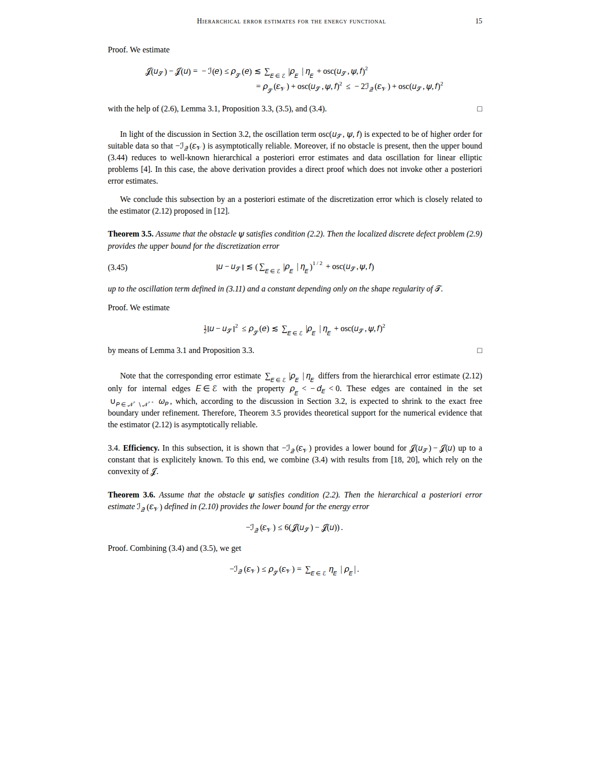Hierarchical error estimates for the energy functional 15
Proof. We estimate
𝒥(u𝒮) − 𝒥(u) = −ℐ(e) ≤ ρ𝒮(e) ≲ ∑ E∈ℰ |ρE| ηE + osc(u𝒮,ψ,f)2
= ρ𝒮(ε𝒱) + osc(u𝒮,ψ,f)2 ≤ −2ℐ𝒬(ε𝒱) + osc(u𝒮,ψ,f)2
with the help of (2.6), Lemma 3.1, Proposition 3.3, (3.5), and (3.4). □
In light of the discussion in Section 3.2, the oscillation term osc(u𝒮, ψ, f) is expected to be of higher order for suitable data so that −ℐ𝒬(ε𝒱) is asymptotically reliable. Moreover, if no obstacle is present, then the upper bound (3.44) reduces to well-known hierarchical a posteriori error estimates and data oscillation for linear elliptic problems [4]. In this case, the above derivation provides a direct proof which does not invoke other a posteriori error estimates.
We conclude this subsection by an a posteriori estimate of the discretization error which is closely related to the estimator (2.12) proposed in [12].
Theorem 3.5. Assume that the obstacle ψ satisfies condition (2.2). Then the localized discrete defect problem (2.9) provides the upper bound for the discretization error
(3.45) ‖u−u𝒮‖ ≲ ( ∑ E∈ℰ |ρE|ηE ) 1/2 + osc(u𝒮,ψ,f)
up to the oscillation term defined in (3.11) and a constant depending only on the shape regularity of 𝒯.
Proof. We estimate
12 ‖u−u𝒮‖ 2 ≤ ρ𝒮(e) ≲ ∑ E∈ℰ |ρE|ηE + osc(u𝒮,ψ,f)2
by means of Lemma 3.1 and Proposition 3.3. □
Note that the corresponding error estimate ∑E∈ℰ|ρE|ηE differs from the hierarchical error estimate (2.12) only for internal edges E∈ℰ with the property ρE<−dE<0. These edges are contained in the set ∪P∈𝒩+∖𝒩++ωP, which, according to the discussion in Section 3.2, is expected to shrink to the exact free boundary under refinement. Therefore, Theorem 3.5 provides theoretical support for the numerical evidence that the estimator (2.12) is asymptotically reliable.
3.4. Efficiency. In this subsection, it is shown that −ℐ𝒬(ε𝒱) provides a lower bound for 𝒥(u𝒮)−𝒥(u) up to a constant that is explicitely known. To this end, we combine (3.4) with results from [18, 20], which rely on the convexity of 𝒥.
Theorem 3.6. Assume that the obstacle ψ satisfies condition (2.2). Then the hierarchical a posteriori error estimate ℐ𝒬(ε𝒱) defined in (2.10) provides the lower bound for the energy error
−ℐ𝒬(ε𝒱) ≤ 6 ( 𝒥(u𝒮) − 𝒥(u) ) .
Proof. Combining (3.4) and (3.5), we get
−ℐ𝒬(ε𝒱) ≤ ρ𝒮(ε𝒱) = ∑ E∈ℰ ηE |ρE| .